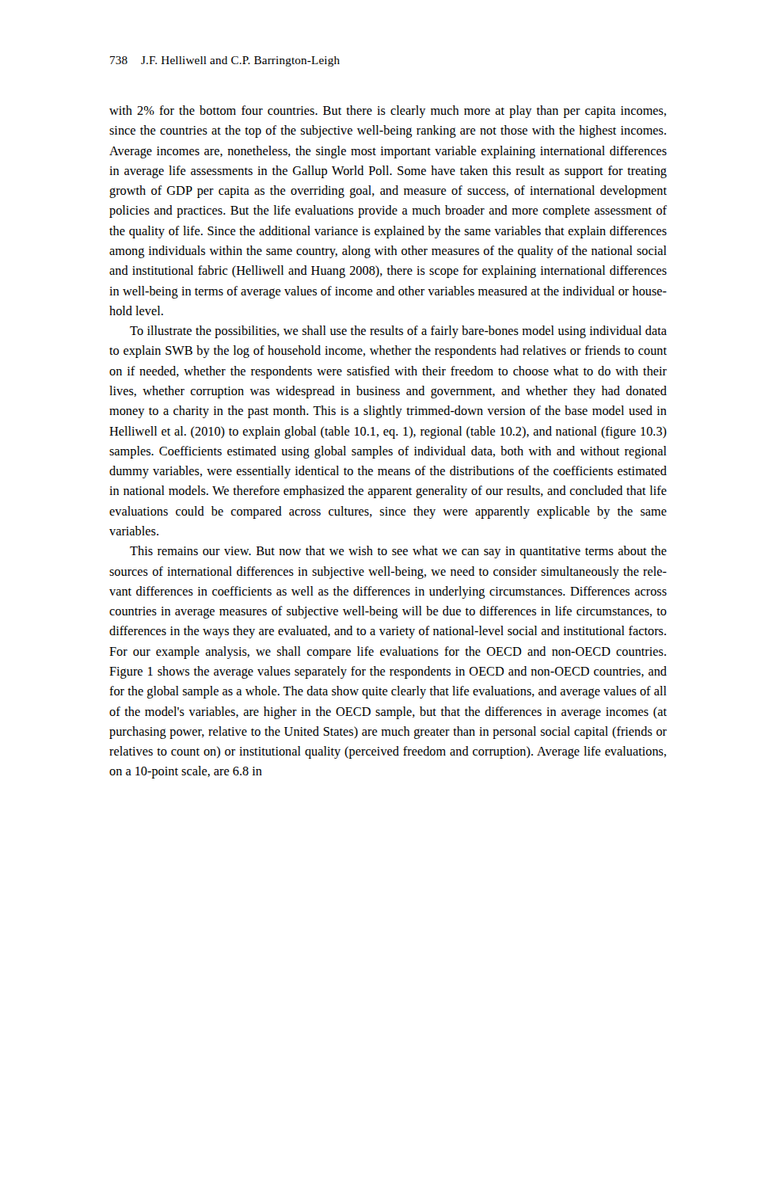738 J.F. Helliwell and C.P. Barrington-Leigh
with 2% for the bottom four countries. But there is clearly much more at play than per capita incomes, since the countries at the top of the subjective well-being ranking are not those with the highest incomes. Average incomes are, nonetheless, the single most important variable explaining international differences in average life assessments in the Gallup World Poll. Some have taken this result as support for treating growth of GDP per capita as the overriding goal, and measure of success, of international development policies and practices. But the life evaluations provide a much broader and more complete assessment of the quality of life. Since the additional variance is explained by the same variables that explain differences among individuals within the same country, along with other measures of the quality of the national social and institutional fabric (Helliwell and Huang 2008), there is scope for explaining international differences in well-being in terms of average values of income and other variables measured at the individual or household level.
To illustrate the possibilities, we shall use the results of a fairly bare-bones model using individual data to explain SWB by the log of household income, whether the respondents had relatives or friends to count on if needed, whether the respondents were satisfied with their freedom to choose what to do with their lives, whether corruption was widespread in business and government, and whether they had donated money to a charity in the past month. This is a slightly trimmed-down version of the base model used in Helliwell et al. (2010) to explain global (table 10.1, eq. 1), regional (table 10.2), and national (figure 10.3) samples. Coefficients estimated using global samples of individual data, both with and without regional dummy variables, were essentially identical to the means of the distributions of the coefficients estimated in national models. We therefore emphasized the apparent generality of our results, and concluded that life evaluations could be compared across cultures, since they were apparently explicable by the same variables.
This remains our view. But now that we wish to see what we can say in quantitative terms about the sources of international differences in subjective well-being, we need to consider simultaneously the relevant differences in coefficients as well as the differences in underlying circumstances. Differences across countries in average measures of subjective well-being will be due to differences in life circumstances, to differences in the ways they are evaluated, and to a variety of national-level social and institutional factors. For our example analysis, we shall compare life evaluations for the OECD and non-OECD countries. Figure 1 shows the average values separately for the respondents in OECD and non-OECD countries, and for the global sample as a whole. The data show quite clearly that life evaluations, and average values of all of the model's variables, are higher in the OECD sample, but that the differences in average incomes (at purchasing power, relative to the United States) are much greater than in personal social capital (friends or relatives to count on) or institutional quality (perceived freedom and corruption). Average life evaluations, on a 10-point scale, are 6.8 in